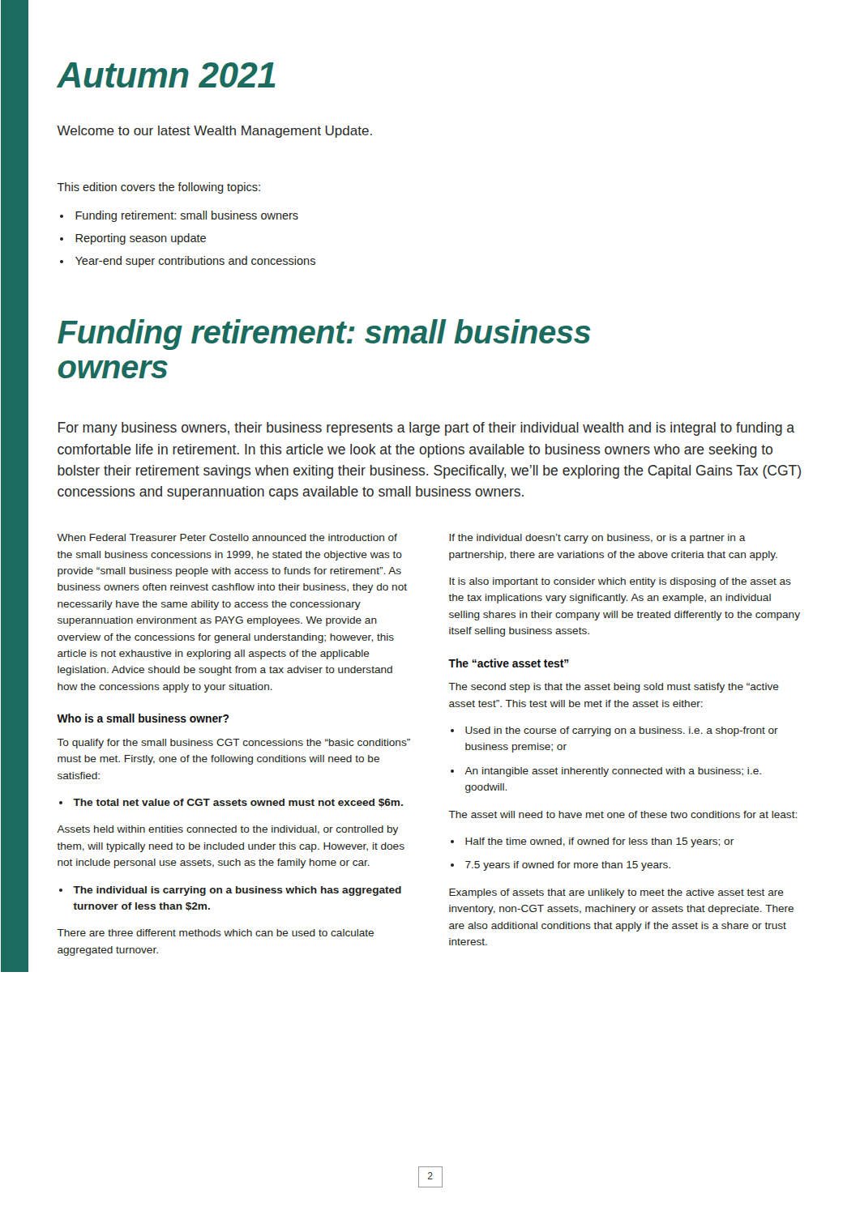Autumn 2021
Welcome to our latest Wealth Management Update.
This edition covers the following topics:
Funding retirement: small business owners
Reporting season update
Year-end super contributions and concessions
Funding retirement: small business owners
For many business owners, their business represents a large part of their individual wealth and is integral to funding a comfortable life in retirement. In this article we look at the options available to business owners who are seeking to bolster their retirement savings when exiting their business. Specifically, we’ll be exploring the Capital Gains Tax (CGT) concessions and superannuation caps available to small business owners.
When Federal Treasurer Peter Costello announced the introduction of the small business concessions in 1999, he stated the objective was to provide “small business people with access to funds for retirement”. As business owners often reinvest cashflow into their business, they do not necessarily have the same ability to access the concessionary superannuation environment as PAYG employees. We provide an overview of the concessions for general understanding; however, this article is not exhaustive in exploring all aspects of the applicable legislation. Advice should be sought from a tax adviser to understand how the concessions apply to your situation.
Who is a small business owner?
To qualify for the small business CGT concessions the “basic conditions” must be met. Firstly, one of the following conditions will need to be satisfied:
The total net value of CGT assets owned must not exceed $6m.
Assets held within entities connected to the individual, or controlled by them, will typically need to be included under this cap. However, it does not include personal use assets, such as the family home or car.
The individual is carrying on a business which has aggregated turnover of less than $2m.
There are three different methods which can be used to calculate aggregated turnover.
If the individual doesn’t carry on business, or is a partner in a partnership, there are variations of the above criteria that can apply.
It is also important to consider which entity is disposing of the asset as the tax implications vary significantly. As an example, an individual selling shares in their company will be treated differently to the company itself selling business assets.
The “active asset test”
The second step is that the asset being sold must satisfy the “active asset test”. This test will be met if the asset is either:
Used in the course of carrying on a business. i.e. a shop-front or business premise; or
An intangible asset inherently connected with a business; i.e. goodwill.
The asset will need to have met one of these two conditions for at least:
Half the time owned, if owned for less than 15 years; or
7.5 years if owned for more than 15 years.
Examples of assets that are unlikely to meet the active asset test are inventory, non-CGT assets, machinery or assets that depreciate. There are also additional conditions that apply if the asset is a share or trust interest.
2